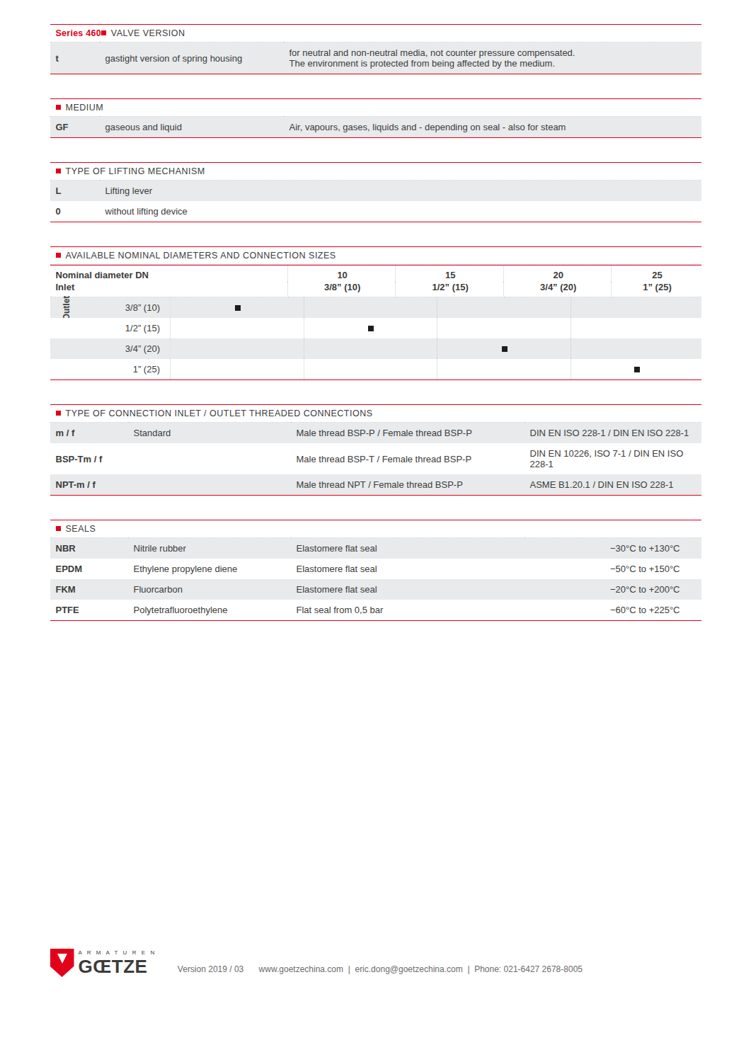| Series 460 VALVE VERSION |
| t | gastight version of spring housing | for neutral and non-neutral media, not counter pressure compensated. The environment is protected from being affected by the medium. |
| MEDIUM |
| GF | gaseous and liquid | Air, vapours, gases, liquids and - depending on seal - also for steam |
| TYPE OF LIFTING MECHANISM |
| L | Lifting lever |
| 0 | without lifting device |
| AVAILABLE NOMINAL DIAMETERS AND CONNECTION SIZES |
| Nominal diameter DN | 10 | 15 | 20 | 25 |
| Inlet | 3/8” (10) | 1/2” (15) | 3/4” (20) | 1” (25) |
| Outlet 3/8” (10) | | | | |
| 1/2” (15) | | | | |
| 3/4” (20) | | | | |
| 1” (25) | | | | |
| TYPE OF CONNECTION INLET / OUTLET THREADED CONNECTIONS |
| m / f | Standard | Male thread BSP-P / Female thread BSP-P | DIN EN ISO 228-1 / DIN EN ISO 228-1 |
| BSP-Tm / f | | Male thread BSP-T / Female thread BSP-P | DIN EN 10226, ISO 7-1 / DIN EN ISO 228-1 |
| NPT-m / f | | Male thread NPT / Female thread BSP-P | ASME B1.20.1 / DIN EN ISO 228-1 |
| SEALS |
| NBR | Nitrile rubber | Elastomere flat seal | −30°C to +130°C |
| EPDM | Ethylene propylene diene | Elastomere flat seal | −50°C to +150°C |
| FKM | Fluorcarbon | Elastomere flat seal | −20°C to +200°C |
| PTFE | Polytetrafluoroethylene | Flat seal from 0,5 bar | −60°C to +225°C |
A R M A T U R E N GŒTZE
Version 2019 / 03 www.goetzechina.com | eric.dong@goetzechina.com | Phone: 021-6427 2678-8005